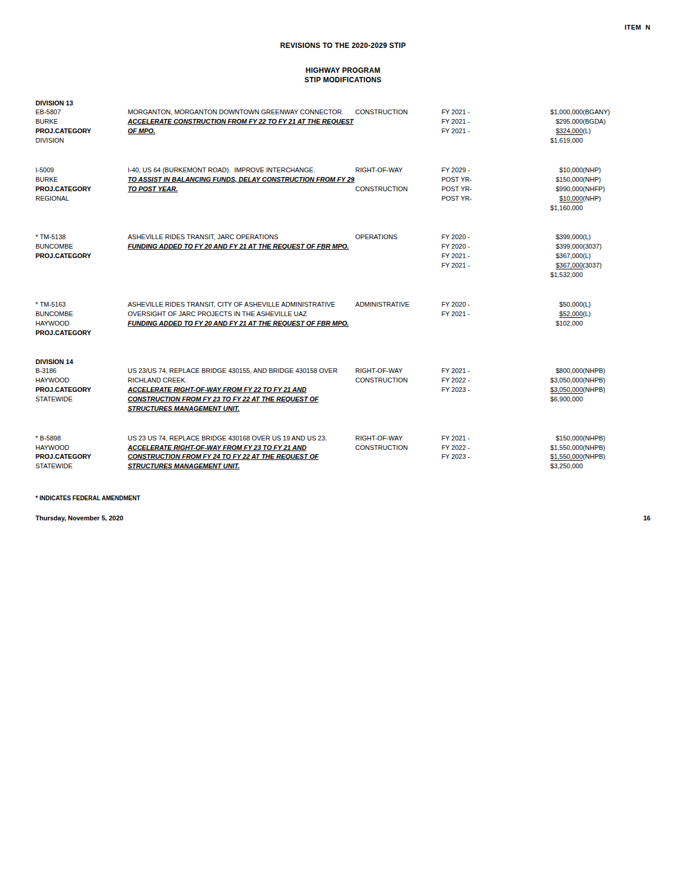ITEM N
REVISIONS TO THE 2020-2029 STIP
HIGHWAY PROGRAM
STIP MODIFICATIONS
DIVISION 13
| EB-5807 BURKE PROJ.CATEGORY DIVISION | MORGANTON, MORGANTON DOWNTOWN GREENWAY CONNECTOR. ACCELERATE CONSTRUCTION FROM FY 22 TO FY 21 AT THE REQUEST OF MPO. | CONSTRUCTION | FY 2021 - FY 2021 - FY 2021 - | $1,000,000 $295,000 $324,000 $1,619,000 | (BGANY) (BGDA) (L) |
| I-5009 BURKE PROJ.CATEGORY REGIONAL | I-40, US 64 (BURKEMONT ROAD). IMPROVE INTERCHANGE. TO ASSIST IN BALANCING FUNDS, DELAY CONSTRUCTION FROM FY 29 TO POST YEAR. | RIGHT-OF-WAY CONSTRUCTION | FY 2029 - POST YR- POST YR- POST YR- | $10,000 $150,000 $990,000 $10,000 $1,160,000 | (NHP) (NHP) (NHFP) (NHP) |
| * TM-5138 BUNCOMBE PROJ.CATEGORY | ASHEVILLE RIDES TRANSIT, JARC OPERATIONS FUNDING ADDED TO FY 20 AND FY 21 AT THE REQUEST OF FBR MPO. | OPERATIONS | FY 2020 - FY 2020 - FY 2021 - FY 2021 - | $399,000 $399,000 $367,000 $367,000 $1,532,000 | (L) (3037) (L) (3037) |
| * TM-5163 BUNCOMBE HAYWOOD PROJ.CATEGORY | ASHEVILLE RIDES TRANSIT, CITY OF ASHEVILLE ADMINISTRATIVE OVERSIGHT OF JARC PROJECTS IN THE ASHEVILLE UAZ FUNDING ADDED TO FY 20 AND FY 21 AT THE REQUEST OF FBR MPO. | ADMINISTRATIVE | FY 2020 - FY 2021 - | $50,000 $52,000 $102,000 | (L) (L) |
DIVISION 14
| B-3186 HAYWOOD PROJ.CATEGORY STATEWIDE | US 23/US 74, REPLACE BRIDGE 430155, AND BRIDGE 430158 OVER RICHLAND CREEK. ACCELERATE RIGHT-OF-WAY FROM FY 22 TO FY 21 AND CONSTRUCTION FROM FY 23 TO FY 22 AT THE REQUEST OF STRUCTURES MANAGEMENT UNIT. | RIGHT-OF-WAY CONSTRUCTION | FY 2021 - FY 2022 - FY 2023 - | $800,000 $3,050,000 $3,050,000 $6,900,000 | (NHPB) (NHPB) (NHPB) |
| * B-5898 HAYWOOD PROJ.CATEGORY STATEWIDE | US 23 US 74, REPLACE BRIDGE 430168 OVER US 19 AND US 23. ACCELERATE RIGHT-OF-WAY FROM FY 23 TO FY 21 AND CONSTRUCTION FROM FY 24 TO FY 22 AT THE REQUEST OF STRUCTURES MANAGEMENT UNIT. | RIGHT-OF-WAY CONSTRUCTION | FY 2021 - FY 2022 - FY 2023 - | $150,000 $1,550,000 $1,550,000 $3,250,000 | (NHPB) (NHPB) (NHPB) |
* INDICATES FEDERAL AMENDMENT
Thursday, November 5, 2020 16